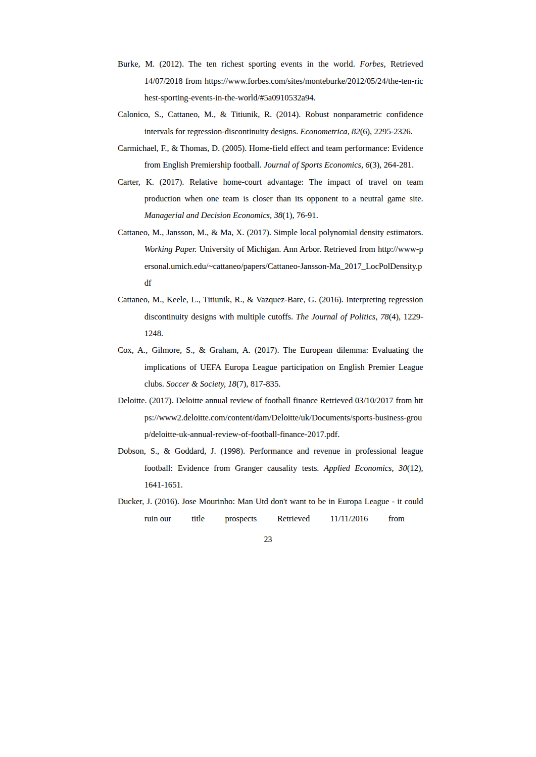Burke, M. (2012). The ten richest sporting events in the world. Forbes, Retrieved 14/07/2018 from https://www.forbes.com/sites/monteburke/2012/05/24/the-ten-richest-sporting-events-in-the-world/#5a0910532a94.
Calonico, S., Cattaneo, M., & Titiunik, R. (2014). Robust nonparametric confidence intervals for regression-discontinuity designs. Econometrica, 82(6), 2295-2326.
Carmichael, F., & Thomas, D. (2005). Home-field effect and team performance: Evidence from English Premiership football. Journal of Sports Economics, 6(3), 264-281.
Carter, K. (2017). Relative home-court advantage: The impact of travel on team production when one team is closer than its opponent to a neutral game site. Managerial and Decision Economics, 38(1), 76-91.
Cattaneo, M., Jansson, M., & Ma, X. (2017). Simple local polynomial density estimators. Working Paper. University of Michigan. Ann Arbor. Retrieved from http://www-personal.umich.edu/~cattaneo/papers/Cattaneo-Jansson-Ma_2017_LocPolDensity.pdf
Cattaneo, M., Keele, L., Titiunik, R., & Vazquez-Bare, G. (2016). Interpreting regression discontinuity designs with multiple cutoffs. The Journal of Politics, 78(4), 1229-1248.
Cox, A., Gilmore, S., & Graham, A. (2017). The European dilemma: Evaluating the implications of UEFA Europa League participation on English Premier League clubs. Soccer & Society, 18(7), 817-835.
Deloitte. (2017). Deloitte annual review of football finance Retrieved 03/10/2017 from https://www2.deloitte.com/content/dam/Deloitte/uk/Documents/sports-business-group/deloitte-uk-annual-review-of-football-finance-2017.pdf.
Dobson, S., & Goddard, J. (1998). Performance and revenue in professional league football: Evidence from Granger causality tests. Applied Economics, 30(12), 1641-1651.
Ducker, J. (2016). Jose Mourinho: Man Utd don't want to be in Europa League - it could ruin our title prospects Retrieved 11/11/2016 from
23